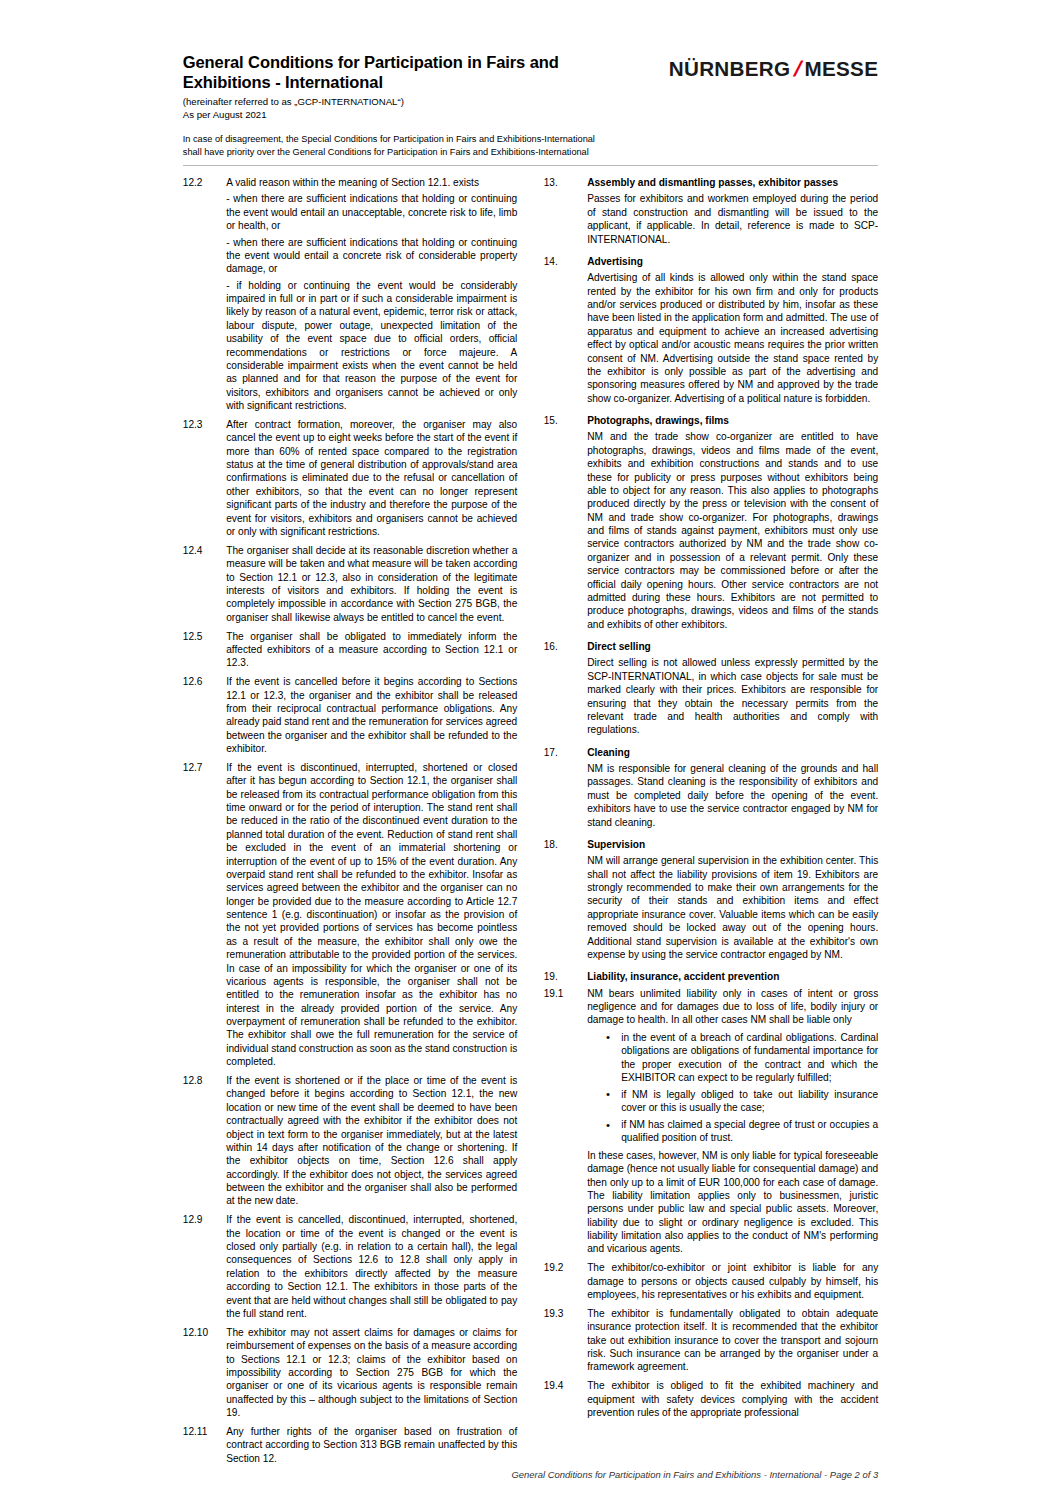General Conditions for Participation in Fairs and
Exhibitions - International
(hereinafter referred to as „GCP-INTERNATIONAL“)
As per August 2021
NÜRNBERG/MESSE
In case of disagreement, the Special Conditions for Participation in Fairs and Exhibitions-International shall have priority over the General Conditions for Participation in Fairs and Exhibitions-International
12.2
A valid reason within the meaning of Section 12.1. exists
- when there are sufficient indications that holding or continuing the event would entail an unacceptable, concrete risk to life, limb or health, or
- when there are sufficient indications that holding or continuing the event would entail a concrete risk of considerable property damage, or
- if holding or continuing the event would be considerably impaired in full or in part or if such a considerable impairment is likely by reason of a natural event, epidemic, terror risk or attack, labour dispute, power outage, unexpected limitation of the usability of the event space due to official orders, official recommendations or restrictions or force majeure. A considerable impairment exists when the event cannot be held as planned and for that reason the purpose of the event for visitors, exhibitors and organisers cannot be achieved or only with significant restrictions.
12.3
After contract formation, moreover, the organiser may also cancel the event up to eight weeks before the start of the event if more than 60% of rented space compared to the registration status at the time of general distribution of approvals/stand area confirmations is eliminated due to the refusal or cancellation of other exhibitors, so that the event can no longer represent significant parts of the industry and therefore the purpose of the event for visitors, exhibitors and organisers cannot be achieved or only with significant restrictions.
12.4
The organiser shall decide at its reasonable discretion whether a measure will be taken and what measure will be taken according to Section 12.1 or 12.3, also in consideration of the legitimate interests of visitors and exhibitors. If holding the event is completely impossible in accordance with Section 275 BGB, the organiser shall likewise always be entitled to cancel the event.
12.5
The organiser shall be obligated to immediately inform the affected exhibitors of a measure according to Section 12.1 or 12.3.
12.6
If the event is cancelled before it begins according to Sections 12.1 or 12.3, the organiser and the exhibitor shall be released from their reciprocal contractual performance obligations. Any already paid stand rent and the remuneration for services agreed between the organiser and the exhibitor shall be refunded to the exhibitor.
12.7
If the event is discontinued, interrupted, shortened or closed after it has begun according to Section 12.1, the organiser shall be released from its contractual performance obligation from this time onward or for the period of interuption. The stand rent shall be reduced in the ratio of the discontinued event duration to the planned total duration of the event. Reduction of stand rent shall be excluded in the event of an immaterial shortening or interruption of the event of up to 15% of the event duration. Any overpaid stand rent shall be refunded to the exhibitor. Insofar as services agreed between the exhibitor and the organiser can no longer be provided due to the measure according to Article 12.7 sentence 1 (e.g. discontinuation) or insofar as the provision of the not yet provided portions of services has become pointless as a result of the measure, the exhibitor shall only owe the remuneration attributable to the provided portion of the services. In case of an impossibility for which the organiser or one of its vicarious agents is responsible, the organiser shall not be entitled to the remuneration insofar as the exhibitor has no interest in the already provided portion of the service. Any overpayment of remuneration shall be refunded to the exhibitor. The exhibitor shall owe the full remuneration for the service of individual stand construction as soon as the stand construction is completed.
12.8
If the event is shortened or if the place or time of the event is changed before it begins according to Section 12.1, the new location or new time of the event shall be deemed to have been contractually agreed with the exhibitor if the exhibitor does not object in text form to the organiser immediately, but at the latest within 14 days after notification of the change or shortening. If the exhibitor objects on time, Section 12.6 shall apply accordingly. If the exhibitor does not object, the services agreed between the exhibitor and the organiser shall also be performed at the new date.
12.9
If the event is cancelled, discontinued, interrupted, shortened, the location or time of the event is changed or the event is closed only partially (e.g. in relation to a certain hall), the legal consequences of Sections 12.6 to 12.8 shall only apply in relation to the exhibitors directly affected by the measure according to Section 12.1. The exhibitors in those parts of the event that are held without changes shall still be obligated to pay the full stand rent.
12.10
The exhibitor may not assert claims for damages or claims for reimbursement of expenses on the basis of a measure according to Sections 12.1 or 12.3; claims of the exhibitor based on impossibility according to Section 275 BGB for which the organiser or one of its vicarious agents is responsible remain unaffected by this – although subject to the limitations of Section 19.
12.11
Any further rights of the organiser based on frustration of contract according to Section 313 BGB remain unaffected by this Section 12.
13.
Assembly and dismantling passes, exhibitor passes
Passes for exhibitors and workmen employed during the period of stand construction and dismantling will be issued to the applicant, if applicable. In detail, reference is made to SCP-INTERNATIONAL.
14.
Advertising
Advertising of all kinds is allowed only within the stand space rented by the exhibitor for his own firm and only for products and/or services produced or distributed by him, insofar as these have been listed in the application form and admitted. The use of apparatus and equipment to achieve an increased advertising effect by optical and/or acoustic means requires the prior written consent of NM. Advertising outside the stand space rented by the exhibitor is only possible as part of the advertising and sponsoring measures offered by NM and approved by the trade show co-organizer. Advertising of a political nature is forbidden.
15.
Photographs, drawings, films
NM and the trade show co-organizer are entitled to have photographs, drawings, videos and films made of the event, exhibits and exhibition constructions and stands and to use these for publicity or press purposes without exhibitors being able to object for any reason. This also applies to photographs produced directly by the press or television with the consent of NM and trade show co-organizer. For photographs, drawings and films of stands against payment, exhibitors must only use service contractors authorized by NM and the trade show co-organizer and in possession of a relevant permit. Only these service contractors may be commissioned before or after the official daily opening hours. Other service contractors are not admitted during these hours. Exhibitors are not permitted to produce photographs, drawings, videos and films of the stands and exhibits of other exhibitors.
16.
Direct selling
Direct selling is not allowed unless expressly permitted by the SCP-INTERNATIONAL, in which case objects for sale must be marked clearly with their prices. Exhibitors are responsible for ensuring that they obtain the necessary permits from the relevant trade and health authorities and comply with regulations.
17.
Cleaning
NM is responsible for general cleaning of the grounds and hall passages. Stand cleaning is the responsibility of exhibitors and must be completed daily before the opening of the event. exhibitors have to use the service contractor engaged by NM for stand cleaning.
18.
Supervision
NM will arrange general supervision in the exhibition center. This shall not affect the liability provisions of item 19. Exhibitors are strongly recommended to make their own arrangements for the security of their stands and exhibition items and effect appropriate insurance cover. Valuable items which can be easily removed should be locked away out of the opening hours. Additional stand supervision is available at the exhibitor's own expense by using the service contractor engaged by NM.
19.
Liability, insurance, accident prevention
19.1
NM bears unlimited liability only in cases of intent or gross negligence and for damages due to loss of life, bodily injury or damage to health. In all other cases NM shall be liable only
in the event of a breach of cardinal obligations. Cardinal obligations are obligations of fundamental importance for the proper execution of the contract and which the EXHIBITOR can expect to be regularly fulfilled;
if NM is legally obliged to take out liability insurance cover or this is usually the case;
if NM has claimed a special degree of trust or occupies a qualified position of trust.
In these cases, however, NM is only liable for typical foreseeable damage (hence not usually liable for consequential damage) and then only up to a limit of EUR 100,000 for each case of damage. The liability limitation applies only to businessmen, juristic persons under public law and special public assets. Moreover, liability due to slight or ordinary negligence is excluded. This liability limitation also applies to the conduct of NM's performing and vicarious agents.
19.2
The exhibitor/co-exhibitor or joint exhibitor is liable for any damage to persons or objects caused culpably by himself, his employees, his representatives or his exhibits and equipment.
19.3
The exhibitor is fundamentally obligated to obtain adequate insurance protection itself. It is recommended that the exhibitor take out exhibition insurance to cover the transport and sojourn risk. Such insurance can be arranged by the organiser under a framework agreement.
19.4
The exhibitor is obliged to fit the exhibited machinery and equipment with safety devices complying with the accident prevention rules of the appropriate professional
General Conditions for Participation in Fairs and Exhibitions - International - Page 2 of 3